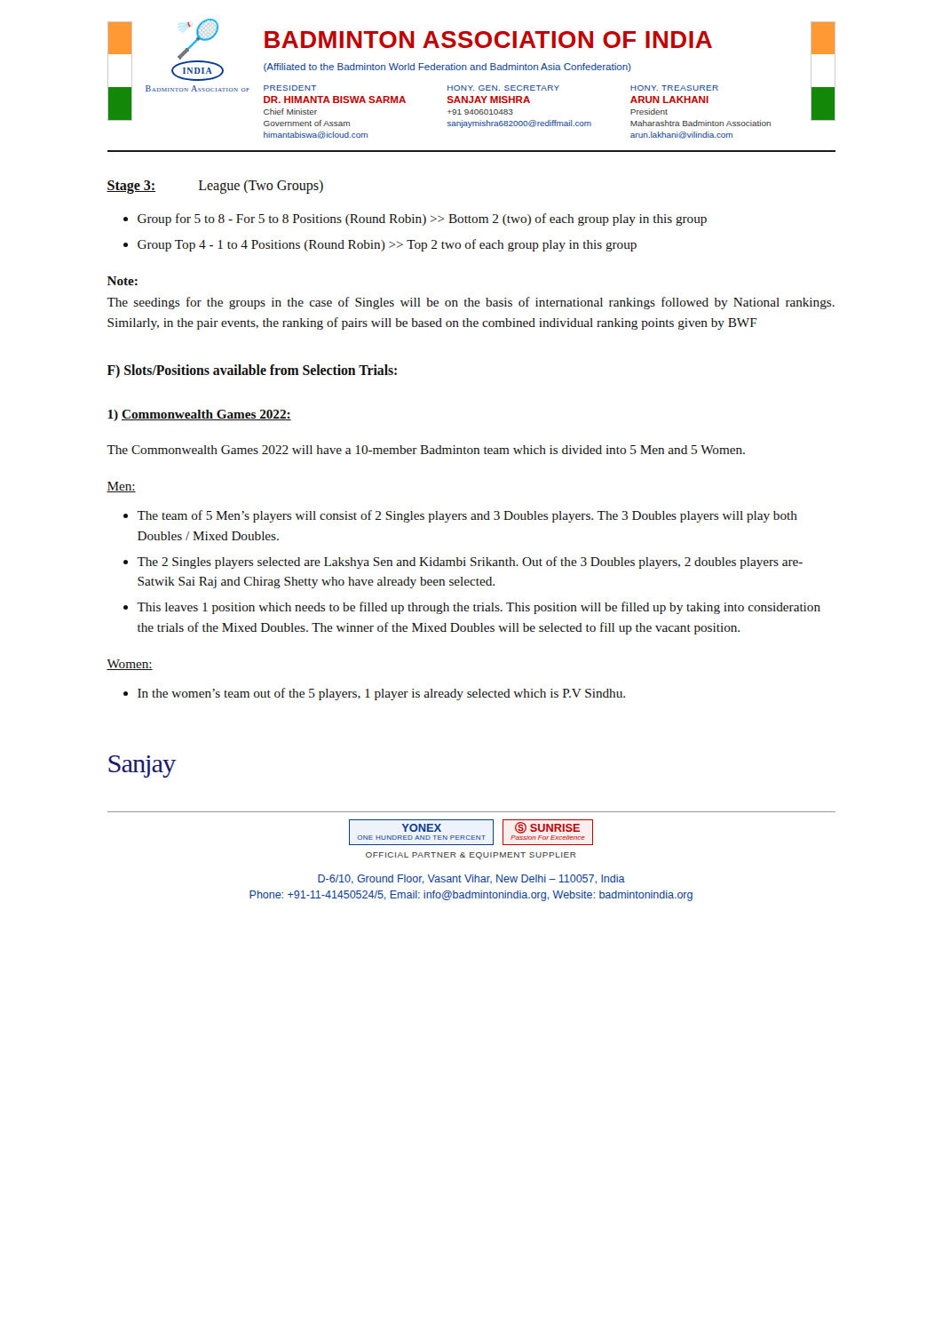🏸
INDIA Badminton Association of
BADMINTON ASSOCIATION OF INDIA
(Affiliated to the Badminton World Federation and Badminton Asia Confederation)
PRESIDENT
DR. HIMANTA BISWA SARMA
Chief Minister
Government of Assam
himantabiswa@icloud.com
HONY. GEN. SECRETARY
SANJAY MISHRA
+91 9406010483
sanjaymishra682000@rediffmail.com
HONY. TREASURER
ARUN LAKHANI
President
Maharashtra Badminton Association
arun.lakhani@vilindia.com
Stage 3: League (Two Groups)
Group for 5 to 8 - For 5 to 8 Positions (Round Robin) >> Bottom 2 (two) of each group play in this group
Group Top 4 - 1 to 4 Positions (Round Robin) >> Top 2 two of each group play in this group
Note:
The seedings for the groups in the case of Singles will be on the basis of international rankings followed by National rankings. Similarly, in the pair events, the ranking of pairs will be based on the combined individual ranking points given by BWF
F) Slots/Positions available from Selection Trials:
1) Commonwealth Games 2022:
The Commonwealth Games 2022 will have a 10-member Badminton team which is divided into 5 Men and 5 Women.
Men:
The team of 5 Men’s players will consist of 2 Singles players and 3 Doubles players. The 3 Doubles players will play both Doubles / Mixed Doubles.
The 2 Singles players selected are Lakshya Sen and Kidambi Srikanth. Out of the 3 Doubles players, 2 doubles players are- Satwik Sai Raj and Chirag Shetty who have already been selected.
This leaves 1 position which needs to be filled up through the trials. This position will be filled up by taking into consideration the trials of the Mixed Doubles. The winner of the Mixed Doubles will be selected to fill up the vacant position.
Women:
In the women’s team out of the 5 players, 1 player is already selected which is P.V Sindhu.
Sanjay
YONEXONE HUNDRED AND TEN PERCENT
Ⓢ SUNRISEPassion For Excellence
OFFICIAL PARTNER & EQUIPMENT SUPPLIER
D-6/10, Ground Floor, Vasant Vihar, New Delhi – 110057, India
Phone: +91-11-41450524/5, Email: info@badmintonindia.org, Website: badmintonindia.org